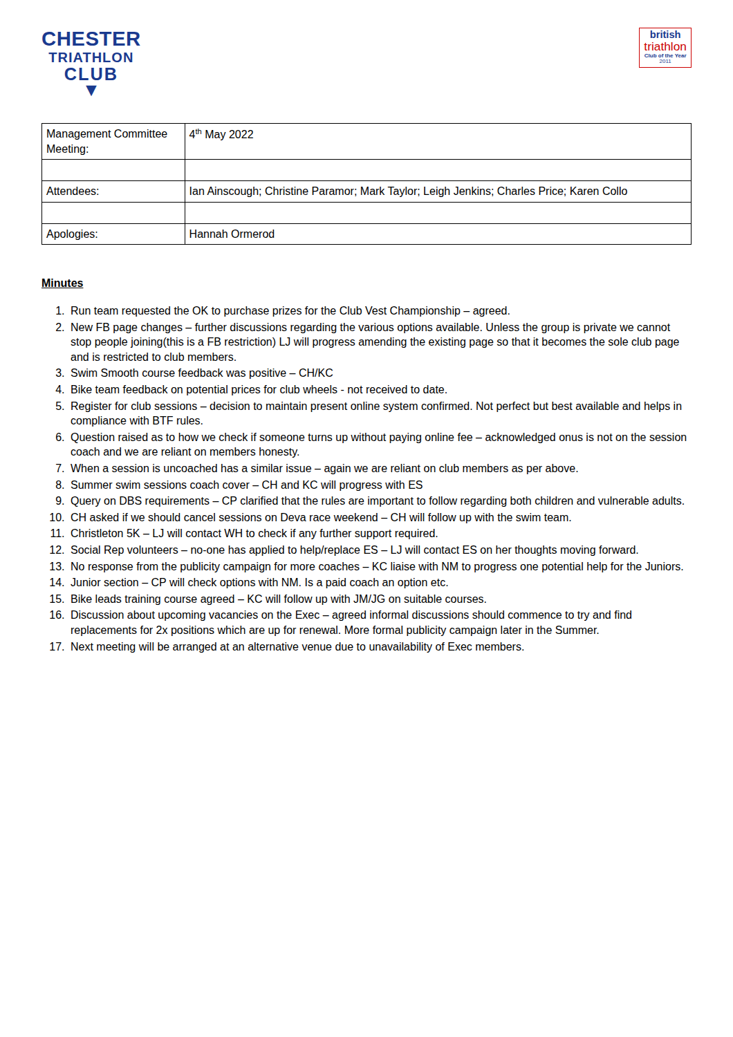CHESTER
TRIATHLON
CLUB
▼
british
triathlon
Club of the Year
2011
| Management Committee Meeting: | 4 th May 2022 |
| Attendees: | Ian Ainscough; Christine Paramor; Mark Taylor; Leigh Jenkins; Charles Price; Karen Collo |
| Apologies: | Hannah Ormerod |
Minutes
Run team requested the OK to purchase prizes for the Club Vest Championship – agreed.
New FB page changes – further discussions regarding the various options available. Unless the group is private we cannot stop people joining(this is a FB restriction) LJ will progress amending the existing page so that it becomes the sole club page and is restricted to club members.
Swim Smooth course feedback was positive – CH/KC
Bike team feedback on potential prices for club wheels - not received to date.
Register for club sessions – decision to maintain present online system confirmed. Not perfect but best available and helps in compliance with BTF rules.
Question raised as to how we check if someone turns up without paying online fee – acknowledged onus is not on the session coach and we are reliant on members honesty.
When a session is uncoached has a similar issue – again we are reliant on club members as per above.
Summer swim sessions coach cover – CH and KC will progress with ES
Query on DBS requirements – CP clarified that the rules are important to follow regarding both children and vulnerable adults.
CH asked if we should cancel sessions on Deva race weekend – CH will follow up with the swim team.
Christleton 5K – LJ will contact WH to check if any further support required.
Social Rep volunteers – no-one has applied to help/replace ES – LJ will contact ES on her thoughts moving forward.
No response from the publicity campaign for more coaches – KC liaise with NM to progress one potential help for the Juniors.
Junior section – CP will check options with NM. Is a paid coach an option etc.
Bike leads training course agreed – KC will follow up with JM/JG on suitable courses.
Discussion about upcoming vacancies on the Exec – agreed informal discussions should commence to try and find replacements for 2x positions which are up for renewal. More formal publicity campaign later in the Summer.
Next meeting will be arranged at an alternative venue due to unavailability of Exec members.